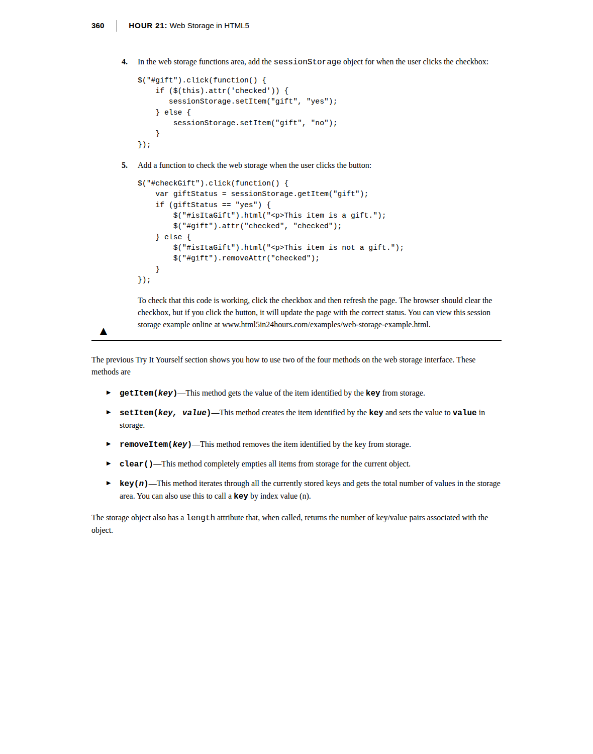360 HOUR 21: Web Storage in HTML5
4. In the web storage functions area, add the sessionStorage object for when the user clicks the checkbox:
$("#gift").click(function() {
    if ($(this).attr('checked')) {
       sessionStorage.setItem("gift", "yes");
    } else {
        sessionStorage.setItem("gift", "no");
    }
});
5. Add a function to check the web storage when the user clicks the button:
$("#checkGift").click(function() {
    var giftStatus = sessionStorage.getItem("gift");
    if (giftStatus == "yes") {
        $("#isItaGift").html("<p>This item is a gift.");
        $("#gift").attr("checked", "checked");
    } else {
        $("#isItaGift").html("<p>This item is not a gift.");
        $("#gift").removeAttr("checked");
    }
});
To check that this code is working, click the checkbox and then refresh the page. The browser should clear the checkbox, but if you click the button, it will update the page with the correct status. You can view this session storage example online at www.html5in24hours.com/examples/web-storage-example.html.
▲
The previous Try It Yourself section shows you how to use two of the four methods on the web storage interface. These methods are
getItem(key)—This method gets the value of the item identified by the key from storage.
setItem(key, value)—This method creates the item identified by the key and sets the value to value in storage.
removeItem(key)—This method removes the item identified by the key from storage.
clear()—This method completely empties all items from storage for the current object.
key(n)—This method iterates through all the currently stored keys and gets the total number of values in the storage area. You can also use this to call a key by index value (n).
The storage object also has a length attribute that, when called, returns the number of key/value pairs associated with the object.